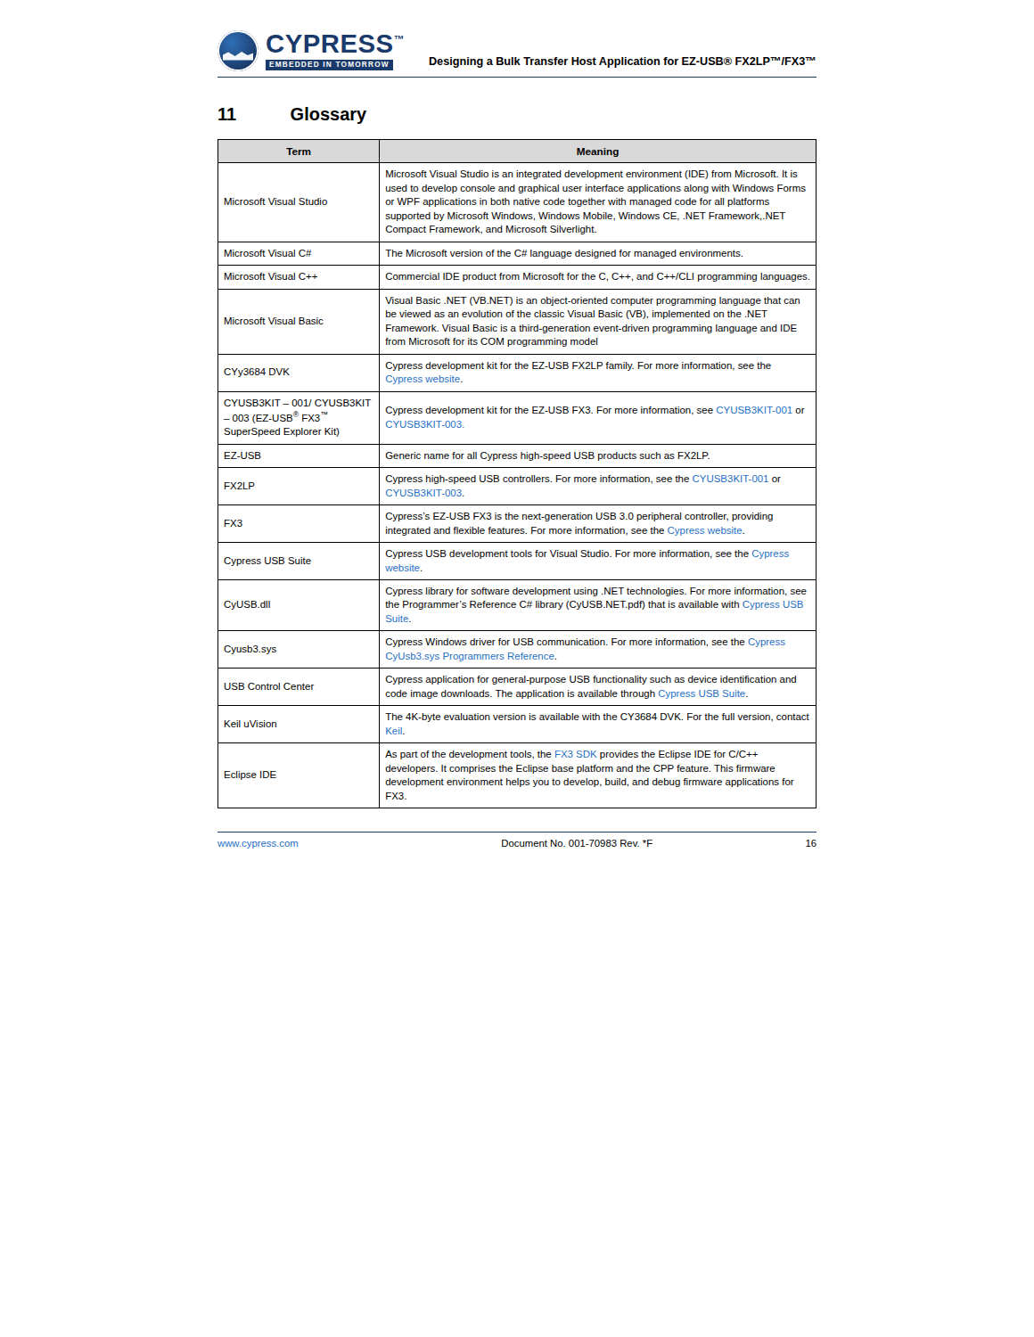CYPRESS™
EMBEDDED IN TOMORROW
Designing a Bulk Transfer Host Application for EZ-USB® FX2LP™/FX3™
11 Glossary
| Term | Meaning |
| --- | --- |
| Microsoft Visual Studio | Microsoft Visual Studio is an integrated development environment (IDE) from Microsoft. It is used to develop console and graphical user interface applications along with Windows Forms or WPF applications in both native code together with managed code for all platforms supported by Microsoft Windows, Windows Mobile, Windows CE, .NET Framework,.NET Compact Framework, and Microsoft Silverlight. |
| Microsoft Visual C# | The Microsoft version of the C# language designed for managed environments. |
| Microsoft Visual C++ | Commercial IDE product from Microsoft for the C, C++, and C++/CLI programming languages. |
| Microsoft Visual Basic | Visual Basic .NET (VB.NET) is an object-oriented computer programming language that can be viewed as an evolution of the classic Visual Basic (VB), implemented on the .NET Framework. Visual Basic is a third-generation event-driven programming language and IDE from Microsoft for its COM programming model |
| CYy3684 DVK | Cypress development kit for the EZ-USB FX2LP family. For more information, see the Cypress website . |
| CYUSB3KIT – 001/ CYUSB3KIT – 003 (EZ-USB ® FX3 ™ SuperSpeed Explorer Kit) | Cypress development kit for the EZ-USB FX3. For more information, see CYUSB3KIT-001 or CYUSB3KIT-003. |
| EZ-USB | Generic name for all Cypress high-speed USB products such as FX2LP. |
| FX2LP | Cypress high-speed USB controllers. For more information, see the CYUSB3KIT-001 or CYUSB3KIT-003 . |
| FX3 | Cypress’s EZ-USB FX3 is the next-generation USB 3.0 peripheral controller, providing integrated and flexible features. For more information, see the Cypress website . |
| Cypress USB Suite | Cypress USB development tools for Visual Studio. For more information, see the Cypress website . |
| CyUSB.dll | Cypress library for software development using .NET technologies. For more information, see the Programmer’s Reference C# library (CyUSB.NET.pdf) that is available with Cypress USB Suite . |
| Cyusb3.sys | Cypress Windows driver for USB communication. For more information, see the Cypress CyUsb3.sys Programmers Reference . |
| USB Control Center | Cypress application for general-purpose USB functionality such as device identification and code image downloads. The application is available through Cypress USB Suite . |
| Keil uVision | The 4K-byte evaluation version is available with the CY3684 DVK. For the full version, contact Keil . |
| Eclipse IDE | As part of the development tools, the FX3 SDK provides the Eclipse IDE for C/C++ developers. It comprises the Eclipse base platform and the CPP feature. This firmware development environment helps you to develop, build, and debug firmware applications for FX3. |
www.cypress.com
Document No. 001-70983 Rev. *F
16